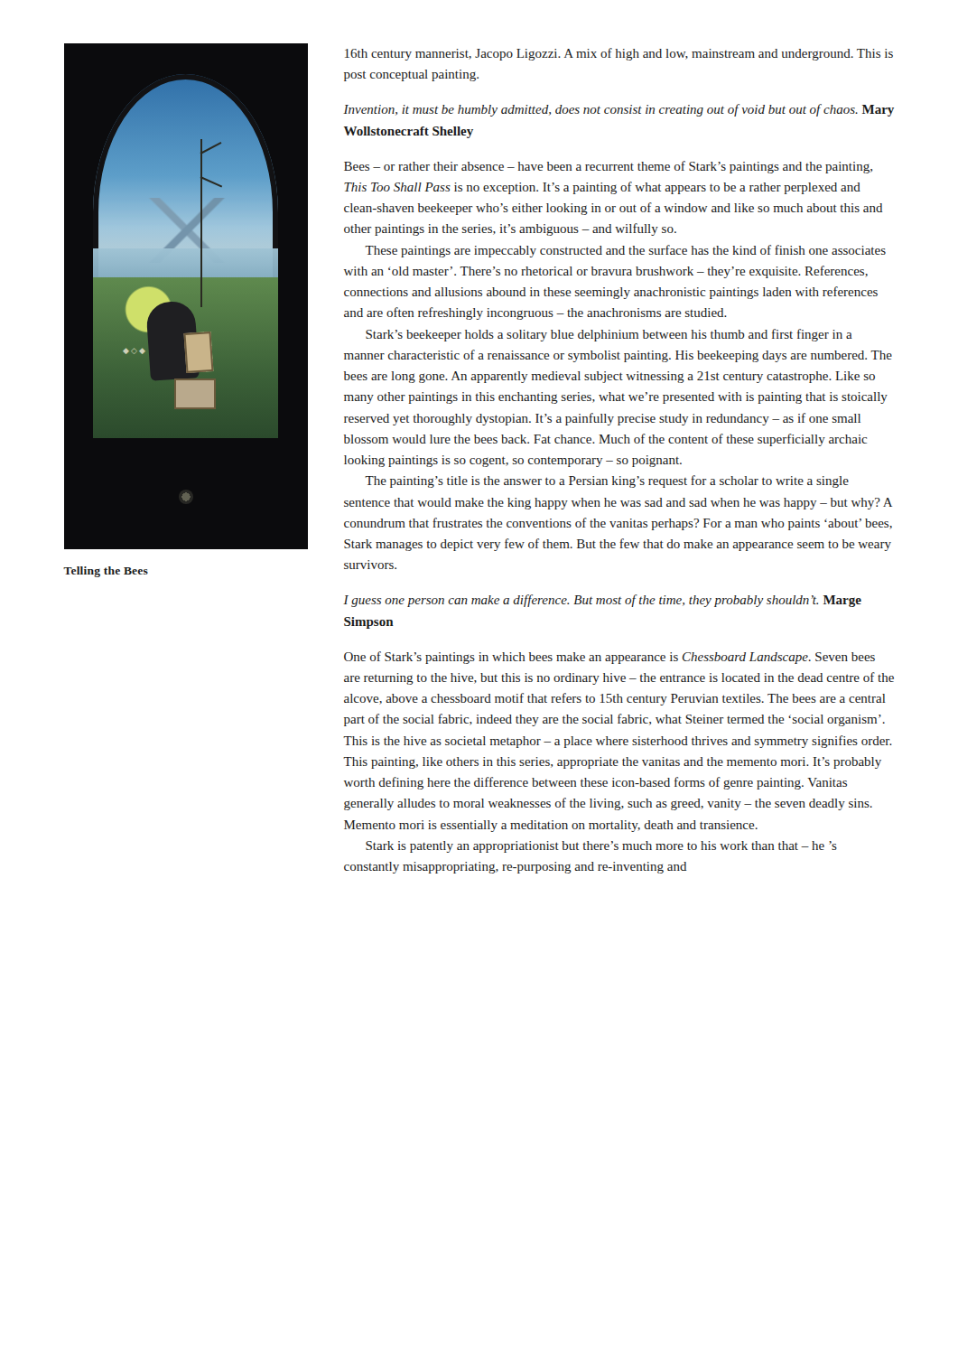◆◇◆
Telling the Bees
16th century mannerist, Jacopo Ligozzi. A mix of high and low, mainstream and underground. This is post conceptual painting.
Invention, it must be humbly admitted, does not consist in creating out of void but out of chaos. Mary Wollstonecraft Shelley
Bees – or rather their absence – have been a recurrent theme of Stark’s paintings and the painting, This Too Shall Pass is no exception. It’s a painting of what appears to be a rather perplexed and clean-shaven beekeeper who’s either looking in or out of a window and like so much about this and other paintings in the series, it’s ambiguous – and wilfully so.
These paintings are impeccably constructed and the surface has the kind of finish one associates with an ‘old master’. There’s no rhetorical or bravura brushwork – they’re exquisite. References, connections and allusions abound in these seemingly anachronistic paintings laden with references and are often refreshingly incongruous – the anachronisms are studied.
Stark’s beekeeper holds a solitary blue delphinium between his thumb and first finger in a manner characteristic of a renaissance or symbolist painting. His beekeeping days are numbered. The bees are long gone. An apparently medieval subject witnessing a 21st century catastrophe. Like so many other paintings in this enchanting series, what we’re presented with is painting that is stoically reserved yet thoroughly dystopian. It’s a painfully precise study in redundancy – as if one small blossom would lure the bees back. Fat chance. Much of the content of these superficially archaic looking paintings is so cogent, so contemporary – so poignant.
The painting’s title is the answer to a Persian king’s request for a scholar to write a single sentence that would make the king happy when he was sad and sad when he was happy – but why? A conundrum that frustrates the conventions of the vanitas perhaps? For a man who paints ‘about’ bees, Stark manages to depict very few of them. But the few that do make an appearance seem to be weary survivors.
I guess one person can make a difference. But most of the time, they probably shouldn’t. Marge Simpson
One of Stark’s paintings in which bees make an appearance is Chessboard Landscape. Seven bees are returning to the hive, but this is no ordinary hive – the entrance is located in the dead centre of the alcove, above a chessboard motif that refers to 15th century Peruvian textiles. The bees are a central part of the social fabric, indeed they are the social fabric, what Steiner termed the ‘social organism’. This is the hive as societal metaphor – a place where sisterhood thrives and symmetry signifies order. This painting, like others in this series, appropriate the vanitas and the memento mori. It’s probably worth defining here the difference between these icon-based forms of genre painting. Vanitas generally alludes to moral weaknesses of the living, such as greed, vanity – the seven deadly sins. Memento mori is essentially a meditation on mortality, death and transience.
Stark is patently an appropriationist but there’s much more to his work than that – he ’s constantly misappropriating, re-purposing and re-inventing and